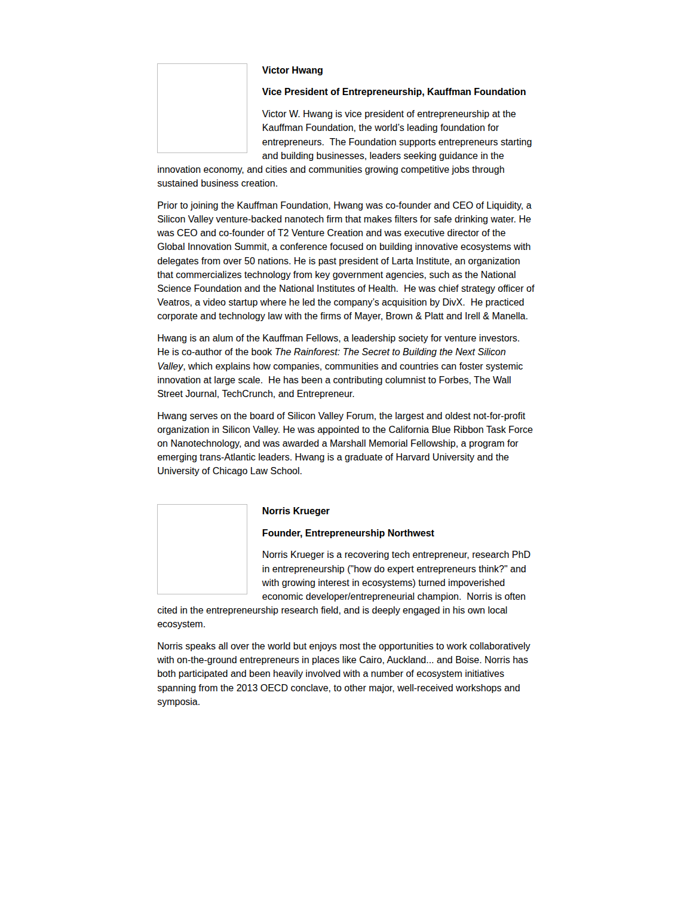Victor Hwang
Vice President of Entrepreneurship, Kauffman Foundation
Victor W. Hwang is vice president of entrepreneurship at the Kauffman Foundation, the world’s leading foundation for entrepreneurs. The Foundation supports entrepreneurs starting and building businesses, leaders seeking guidance in the innovation economy, and cities and communities growing competitive jobs through sustained business creation.
Prior to joining the Kauffman Foundation, Hwang was co-founder and CEO of Liquidity, a Silicon Valley venture-backed nanotech firm that makes filters for safe drinking water. He was CEO and co-founder of T2 Venture Creation and was executive director of the Global Innovation Summit, a conference focused on building innovative ecosystems with delegates from over 50 nations. He is past president of Larta Institute, an organization that commercializes technology from key government agencies, such as the National Science Foundation and the National Institutes of Health. He was chief strategy officer of Veatros, a video startup where he led the company’s acquisition by DivX. He practiced corporate and technology law with the firms of Mayer, Brown & Platt and Irell & Manella.
Hwang is an alum of the Kauffman Fellows, a leadership society for venture investors. He is co-author of the book The Rainforest: The Secret to Building the Next Silicon Valley, which explains how companies, communities and countries can foster systemic innovation at large scale. He has been a contributing columnist to Forbes, The Wall Street Journal, TechCrunch, and Entrepreneur.
Hwang serves on the board of Silicon Valley Forum, the largest and oldest not-for-profit organization in Silicon Valley. He was appointed to the California Blue Ribbon Task Force on Nanotechnology, and was awarded a Marshall Memorial Fellowship, a program for emerging trans-Atlantic leaders. Hwang is a graduate of Harvard University and the University of Chicago Law School.
Norris Krueger
Founder, Entrepreneurship Northwest
Norris Krueger is a recovering tech entrepreneur, research PhD in entrepreneurship ("how do expert entrepreneurs think?" and with growing interest in ecosystems) turned impoverished economic developer/entrepreneurial champion. Norris is often cited in the entrepreneurship research field, and is deeply engaged in his own local ecosystem.
Norris speaks all over the world but enjoys most the opportunities to work collaboratively with on-the-ground entrepreneurs in places like Cairo, Auckland... and Boise. Norris has both participated and been heavily involved with a number of ecosystem initiatives spanning from the 2013 OECD conclave, to other major, well-received workshops and symposia.